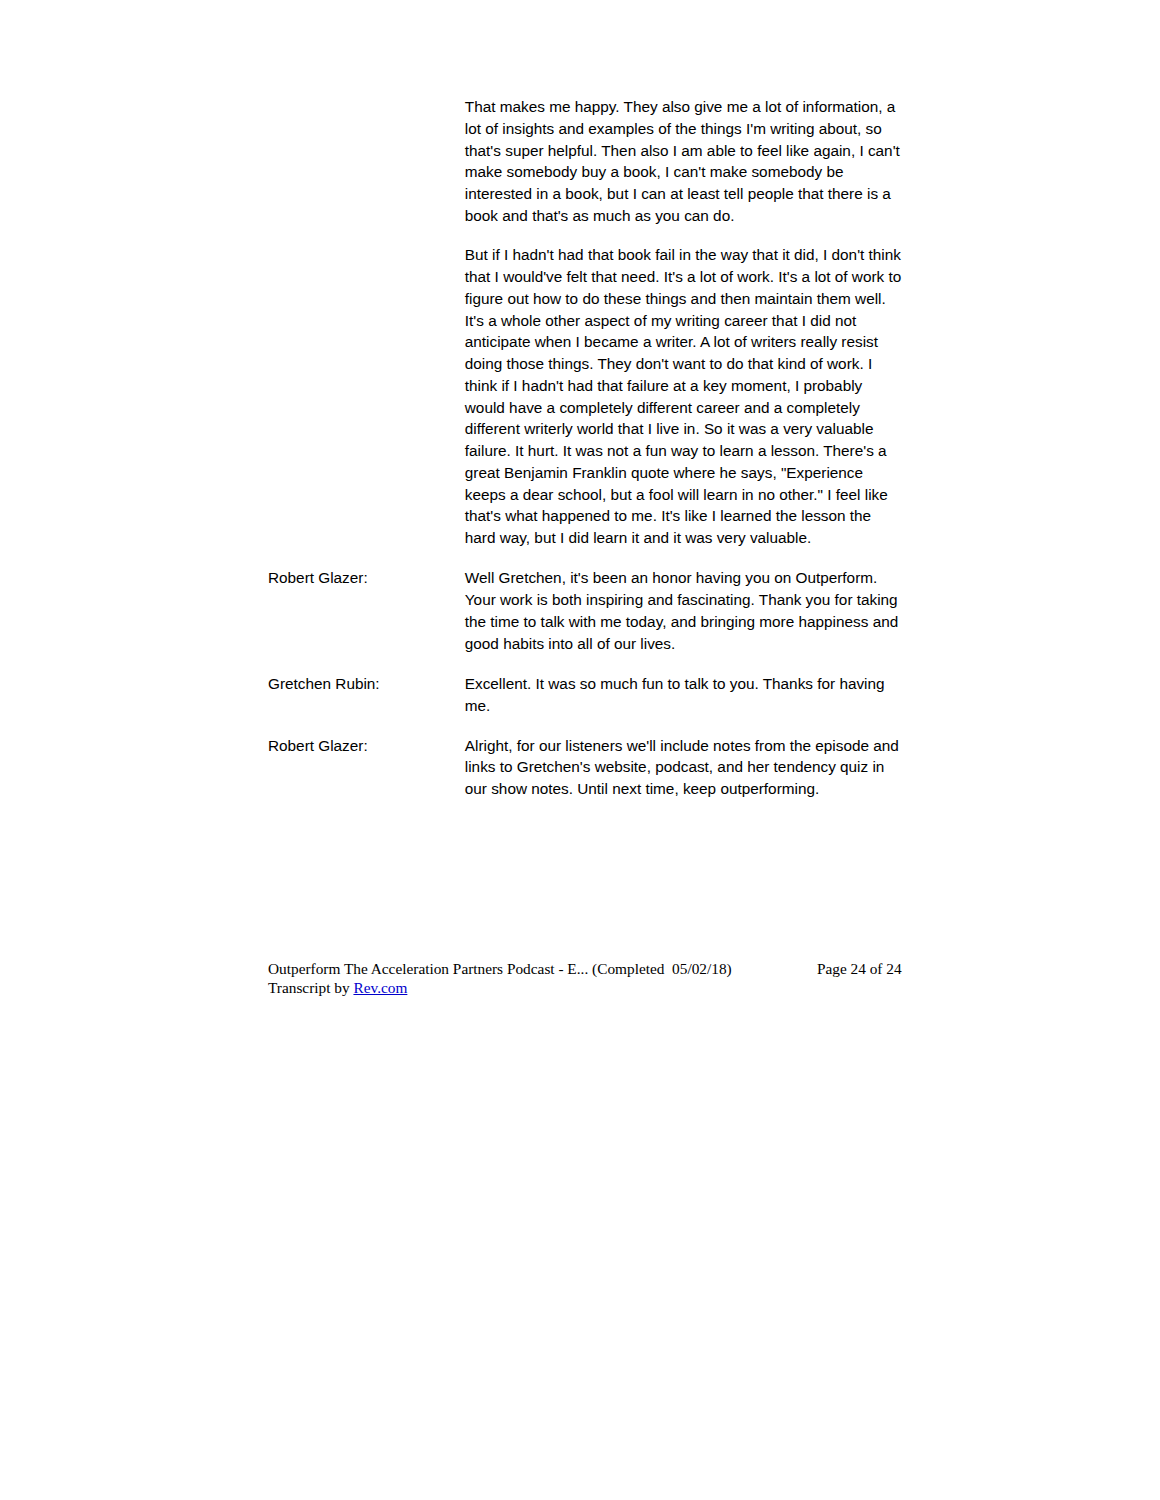That makes me happy. They also give me a lot of information, a lot of insights and examples of the things I'm writing about, so that's super helpful. Then also I am able to feel like again, I can't make somebody buy a book, I can't make somebody be interested in a book, but I can at least tell people that there is a book and that's as much as you can do.
But if I hadn't had that book fail in the way that it did, I don't think that I would've felt that need. It's a lot of work. It's a lot of work to figure out how to do these things and then maintain them well. It's a whole other aspect of my writing career that I did not anticipate when I became a writer. A lot of writers really resist doing those things. They don't want to do that kind of work. I think if I hadn't had that failure at a key moment, I probably would have a completely different career and a completely different writerly world that I live in. So it was a very valuable failure. It hurt. It was not a fun way to learn a lesson. There's a great Benjamin Franklin quote where he says, "Experience keeps a dear school, but a fool will learn in no other." I feel like that's what happened to me. It's like I learned the lesson the hard way, but I did learn it and it was very valuable.
Robert Glazer:
Well Gretchen, it's been an honor having you on Outperform. Your work is both inspiring and fascinating. Thank you for taking the time to talk with me today, and bringing more happiness and good habits into all of our lives.
Gretchen Rubin:
Excellent. It was so much fun to talk to you. Thanks for having me.
Robert Glazer:
Alright, for our listeners we'll include notes from the episode and links to Gretchen's website, podcast, and her tendency quiz in our show notes. Until next time, keep outperforming.
Outperform The Acceleration Partners Podcast - E... (Completed 05/02/18)
Transcript by Rev.com
Page 24 of 24